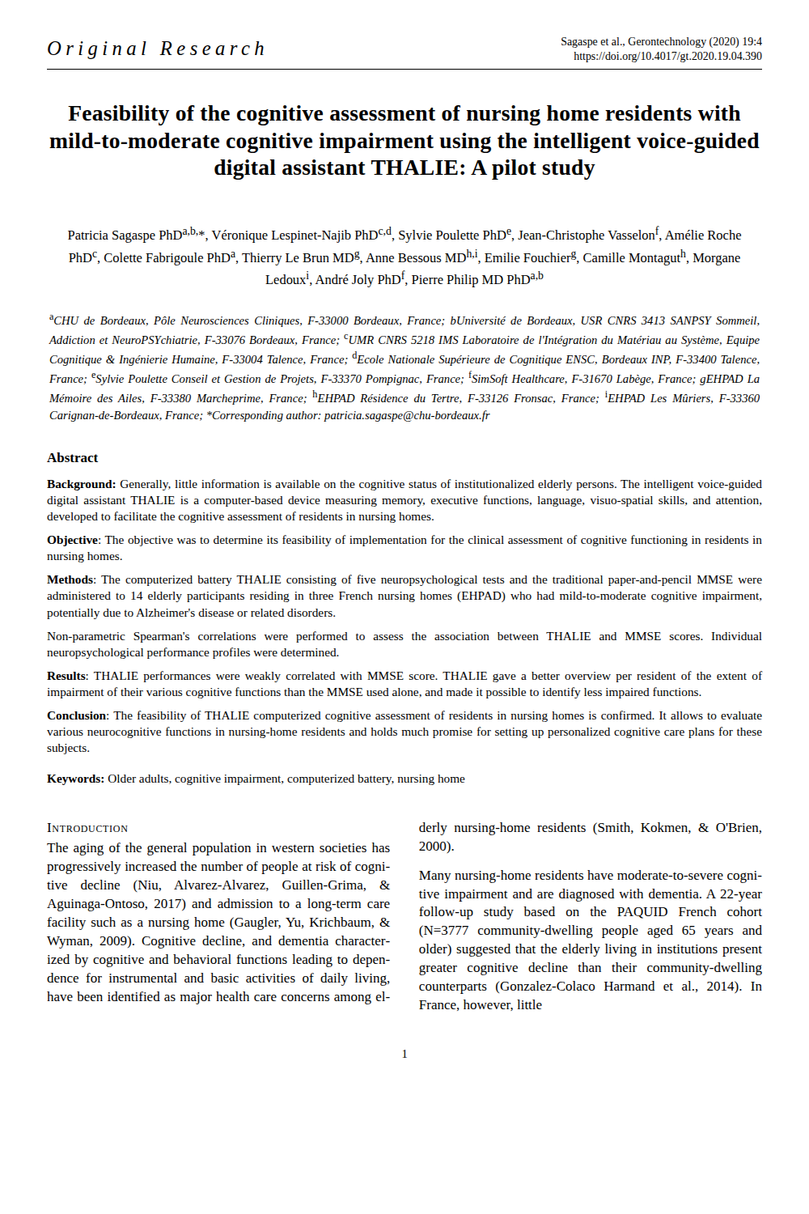Original Research
Sagaspe et al., Gerontechnology (2020) 19:4
https://doi.org/10.4017/gt.2020.19.04.390
Feasibility of the cognitive assessment of nursing home residents with mild-to-moderate cognitive impairment using the intelligent voice-guided digital assistant THALIE: A pilot study
Patricia Sagaspe PhDa,b,*, Véronique Lespinet-Najib PhDc,d, Sylvie Poulette PhDe, Jean-Christophe Vasselonf, Amélie Roche PhDc, Colette Fabrigoule PhDa, Thierry Le Brun MDg, Anne Bessous MDh,i, Emilie Fouchierg, Camille Montaguth, Morgane Ledouxi, André Joly PhDf, Pierre Philip MD PhDa,b
aCHU de Bordeaux, Pôle Neurosciences Cliniques, F-33000 Bordeaux, France; bUniversité de Bordeaux, USR CNRS 3413 SANPSY Sommeil, Addiction et NeuroPSYchiatrie, F-33076 Bordeaux, France; cUMR CNRS 5218 IMS Laboratoire de l'Intégration du Matériau au Système, Equipe Cognitique & Ingénierie Humaine, F-33004 Talence, France; dEcole Nationale Supérieure de Cognitique ENSC, Bordeaux INP, F-33400 Talence, France; eSylvie Poulette Conseil et Gestion de Projets, F-33370 Pompignac, France; fSimSoft Healthcare, F-31670 Labège, France; gEHPAD La Mémoire des Ailes, F-33380 Marcheprime, France; hEHPAD Résidence du Tertre, F-33126 Fronsac, France; iEHPAD Les Mûriers, F-33360 Carignan-de-Bordeaux, France; *Corresponding author: patricia.sagaspe@chu-bordeaux.fr
Abstract
Background: Generally, little information is available on the cognitive status of institutionalized elderly persons. The intelligent voice-guided digital assistant THALIE is a computer-based device measuring memory, executive functions, language, visuo-spatial skills, and attention, developed to facilitate the cognitive assessment of residents in nursing homes.
Objective: The objective was to determine its feasibility of implementation for the clinical assessment of cognitive functioning in residents in nursing homes.
Methods: The computerized battery THALIE consisting of five neuropsychological tests and the traditional paper-and-pencil MMSE were administered to 14 elderly participants residing in three French nursing homes (EHPAD) who had mild-to-moderate cognitive impairment, potentially due to Alzheimer's disease or related disorders.
Non-parametric Spearman's correlations were performed to assess the association between THALIE and MMSE scores. Individual neuropsychological performance profiles were determined.
Results: THALIE performances were weakly correlated with MMSE score. THALIE gave a better overview per resident of the extent of impairment of their various cognitive functions than the MMSE used alone, and made it possible to identify less impaired functions.
Conclusion: The feasibility of THALIE computerized cognitive assessment of residents in nursing homes is confirmed. It allows to evaluate various neurocognitive functions in nursing-home residents and holds much promise for setting up personalized cognitive care plans for these subjects.
Keywords: Older adults, cognitive impairment, computerized battery, nursing home
Introduction
The aging of the general population in western societies has progressively increased the number of people at risk of cognitive decline (Niu, Alvarez-Alvarez, Guillen-Grima, & Aguinaga-Ontoso, 2017) and admission to a long-term care facility such as a nursing home (Gaugler, Yu, Krichbaum, & Wyman, 2009). Cognitive decline, and dementia characterized by cognitive and behavioral functions leading to dependence for instrumental and basic activities of daily living, have been identified as major health care concerns among elderly nursing-home residents (Smith, Kokmen, & O'Brien, 2000).
Many nursing-home residents have moderate-to-severe cognitive impairment and are diagnosed with dementia. A 22-year follow-up study based on the PAQUID French cohort (N=3777 community-dwelling people aged 65 years and older) suggested that the elderly living in institutions present greater cognitive decline than their community-dwelling counterparts (Gonzalez-Colaco Harmand et al., 2014). In France, however, little
1